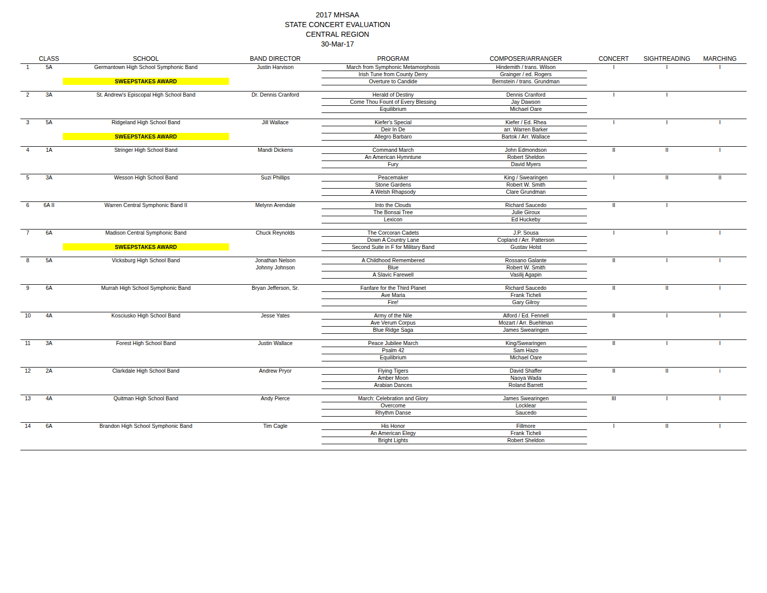2017 MHSAA
STATE CONCERT EVALUATION
CENTRAL REGION
30-Mar-17
| | CLASS | SCHOOL | BAND DIRECTOR | PROGRAM | COMPOSER/ARRANGER | CONCERT | SIGHTREADING | MARCHING |
| --- | --- | --- | --- | --- | --- | --- | --- | --- |
| 1 | 5A | Germantown High School Symphonic Band | Justin Harvison | March from Symphonic Metamorphosis | Hindemith / trans. Wilson | I | I | I |
| | | | | Irish Tune from County Derry | Grainger / ed. Rogers | | | |
| | | SWEEPSTAKES AWARD | | Overture to Candide | Bernstein / trans. Grundman | | | |
| 2 | 3A | St. Andrew's Episcopal High School Band | Dr. Dennis Cranford | Herald of Destiny | Dennis Cranford | I | I | |
| | | | | Come Thou Fount of Every Blessing | Jay Dawson | | | |
| | | | | Equilibrium | Michael Oare | | | |
| 3 | 5A | Ridgeland High School Band | Jill Wallace | Kiefer's Special | Kiefer / Ed. Rhea | I | I | I |
| | | | | Deir In De | arr. Warren Barker | | | |
| | | SWEEPSTAKES AWARD | | Allegro Barbaro | Bartok / Arr. Wallace | | | |
| 4 | 1A | Stringer High School Band | Mandi Dickens | Command March | John Edmondson | II | II | I |
| | | | | An American Hymntune | Robert Sheldon | | | |
| | | | | Fury | David Myers | | | |
| 5 | 3A | Wesson High School Band | Suzi Phillips | Peacemaker | King / Swearingen | I | II | II |
| | | | | Stone Gardens | Robert W. Smith | | | |
| | | | | A Welsh Rhapsody | Clare Grundman | | | |
| 6 | 6A II | Warren Central Symphonic Band II | Melynn Arendale | Into the Clouds | Richard Saucedo | II | I | |
| | | | | The Bonsai Tree | Julie Giroux | | | |
| | | | | Lexicon | Ed Huckeby | | | |
| 7 | 6A | Madison Central Symphonic Band | Chuck Reynolds | The Corcoran Cadets | J.P. Sousa | I | I | I |
| | | | | Down A Country Lane | Copland / Arr. Patterson | | | |
| | | SWEEPSTAKES AWARD | | Second Suite in F for Military Band | Gustav Holst | | | |
| 8 | 5A | Vicksburg High School Band | Jonathan Nelson | A Childhood Remembered | Rossano Galante | II | I | I |
| | | | Johnny Johnson | Blue | Robert W. Smith | | | |
| | | | | A Slavic Farewell | Vasilij Agapin | | | |
| 9 | 6A | Murrah High School Symphonic Band | Bryan Jefferson, Sr. | Fanfare for the Third Planet | Richard Saucedo | II | II | I |
| | | | | Ave Maria | Frank Ticheli | | | |
| | | | | Fire! | Gary Gilroy | | | |
| 10 | 4A | Kosciusko High School Band | Jesse Yates | Army of the Nile | Alford / Ed. Fennell | II | I | I |
| | | | | Ave Verum Corpus | Mozart / Arr. Buehlman | | | |
| | | | | Blue Ridge Saga | James Swearingen | | | |
| 11 | 3A | Forest High School Band | Justin Wallace | Peace Jubilee March | King/Swearingen | II | I | I |
| | | | | Psalm 42 | Sam Hazo | | | |
| | | | | Equilibrium | Michael Oare | | | |
| 12 | 2A | Clarkdale High School Band | Andrew Pryor | Flying Tigers | David Shaffer | II | II | i |
| | | | | Amber Moon | Naoya Wada | | | |
| | | | | Arabian Dances | Roland Barrett | | | |
| 13 | 4A | Quitman High School Band | Andy Pierce | March: Celebration and Glory | James Swearingen | III | I | I |
| | | | | Overcome | Locklear | | | |
| | | | | Rhythm Danse | Saucedo | | | |
| 14 | 6A | Brandon High School Symphonic Band | Tim Cagle | His Honor | Fillmore | I | II | I |
| | | | | An American Elegy | Frank Ticheli | | | |
| | | | | Bright Lights | Robert Sheldon | | | |